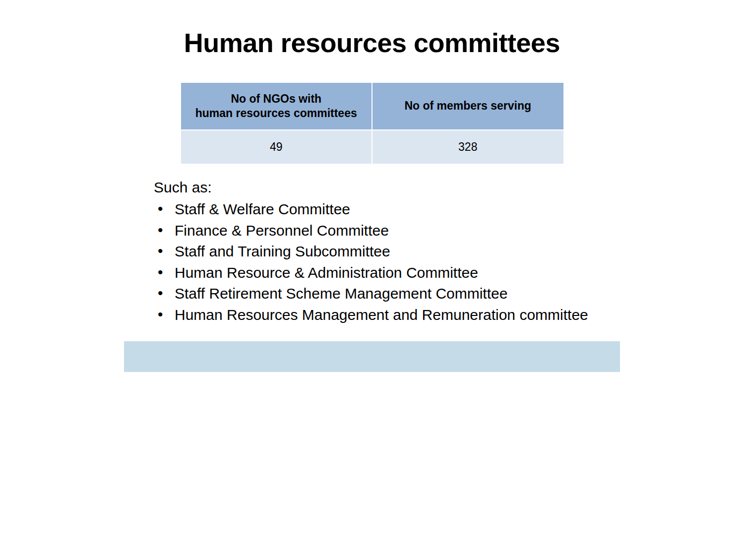Human resources committees
| No of NGOs with human resources committees | No of members serving |
| --- | --- |
| 49 | 328 |
Such as:
Staff & Welfare Committee
Finance & Personnel Committee
Staff and Training Subcommittee
Human Resource & Administration Committee
Staff Retirement Scheme Management Committee
Human Resources Management and Remuneration committee